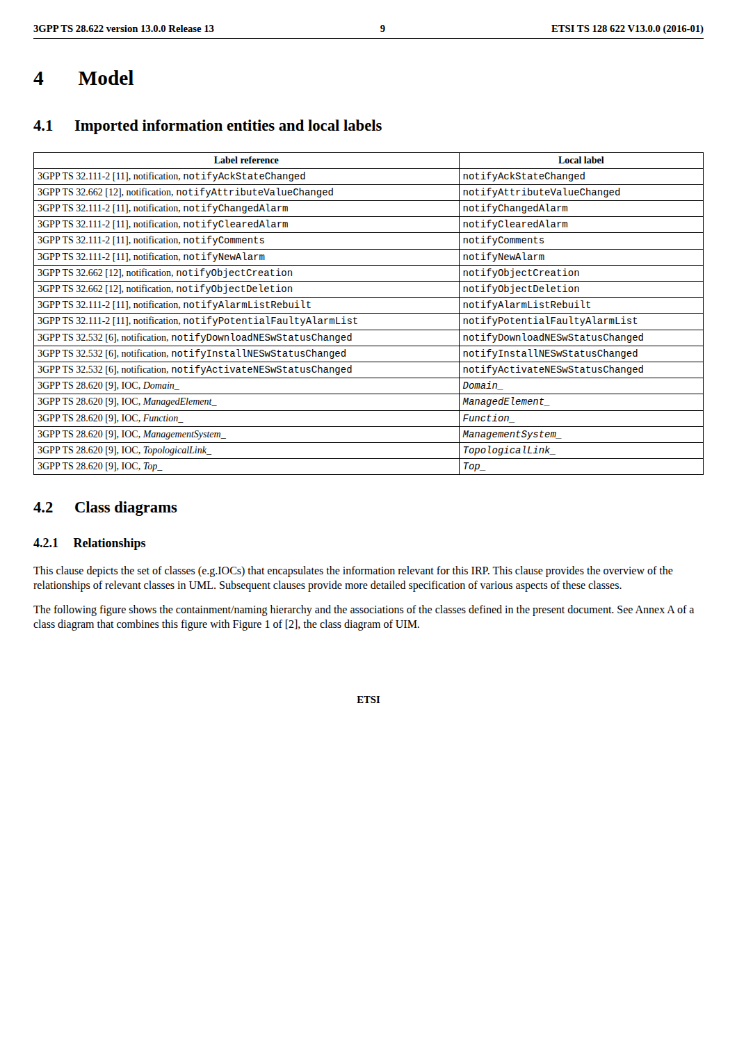3GPP TS 28.622 version 13.0.0 Release 13
9
ETSI TS 128 622 V13.0.0 (2016-01)
4 Model
4.1 Imported information entities and local labels
| Label reference | Local label |
| --- | --- |
| 3GPP TS 32.111-2 [11], notification, notifyAckStateChanged | notifyAckStateChanged |
| 3GPP TS 32.662 [12], notification, notifyAttributeValueChanged | notifyAttributeValueChanged |
| 3GPP TS 32.111-2 [11], notification, notifyChangedAlarm | notifyChangedAlarm |
| 3GPP TS 32.111-2 [11], notification, notifyClearedAlarm | notifyClearedAlarm |
| 3GPP TS 32.111-2 [11], notification, notifyComments | notifyComments |
| 3GPP TS 32.111-2 [11], notification, notifyNewAlarm | notifyNewAlarm |
| 3GPP TS 32.662 [12], notification, notifyObjectCreation | notifyObjectCreation |
| 3GPP TS 32.662 [12], notification, notifyObjectDeletion | notifyObjectDeletion |
| 3GPP TS 32.111-2 [11], notification, notifyAlarmListRebuilt | notifyAlarmListRebuilt |
| 3GPP TS 32.111-2 [11], notification, notifyPotentialFaultyAlarmList | notifyPotentialFaultyAlarmList |
| 3GPP TS 32.532 [6], notification, notifyDownloadNESwStatusChanged | notifyDownloadNESwStatusChanged |
| 3GPP TS 32.532 [6], notification, notifyInstallNESwStatusChanged | notifyInstallNESwStatusChanged |
| 3GPP TS 32.532 [6], notification, notifyActivateNESwStatusChanged | notifyActivateNESwStatusChanged |
| 3GPP TS 28.620 [9], IOC, Domain_ | Domain_ |
| 3GPP TS 28.620 [9], IOC, ManagedElement_ | ManagedElement_ |
| 3GPP TS 28.620 [9], IOC, Function_ | Function_ |
| 3GPP TS 28.620 [9], IOC, ManagementSystem_ | ManagementSystem_ |
| 3GPP TS 28.620 [9], IOC, TopologicalLink_ | TopologicalLink_ |
| 3GPP TS 28.620 [9], IOC, Top_ | Top_ |
4.2 Class diagrams
4.2.1 Relationships
This clause depicts the set of classes (e.g.IOCs) that encapsulates the information relevant for this IRP. This clause provides the overview of the relationships of relevant classes in UML. Subsequent clauses provide more detailed specification of various aspects of these classes.
The following figure shows the containment/naming hierarchy and the associations of the classes defined in the present document. See Annex A of a class diagram that combines this figure with Figure 1 of [2], the class diagram of UIM.
ETSI